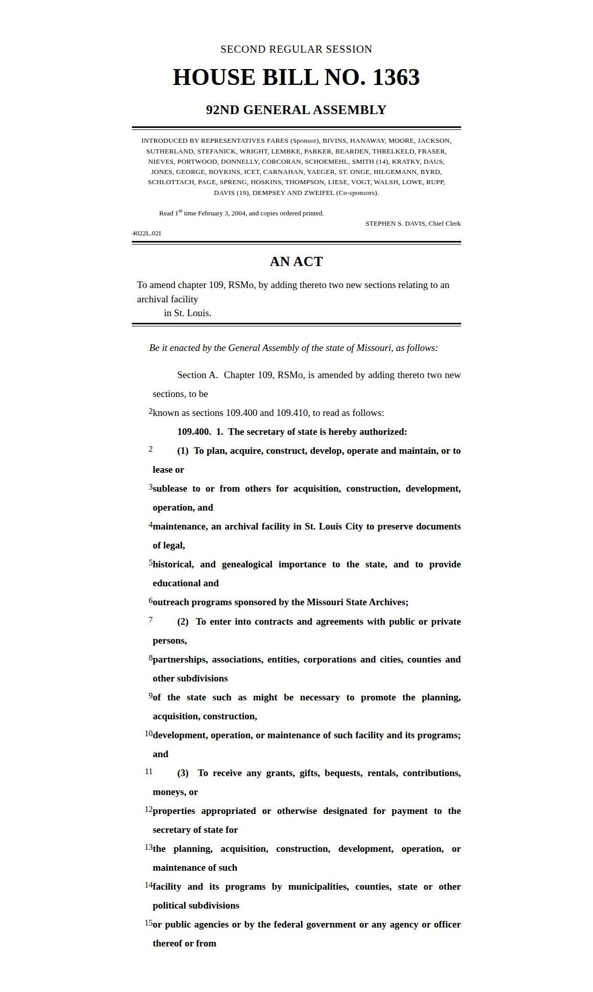SECOND REGULAR SESSION
HOUSE BILL NO. 1363
92ND GENERAL ASSEMBLY
INTRODUCED BY REPRESENTATIVES FARES (Sponsor), BIVINS, HANAWAY, MOORE, JACKSON, SUTHERLAND, STEFANICK, WRIGHT, LEMBKE, PARKER, BEARDEN, THRELKELD, FRASER, NIEVES, PORTWOOD, DONNELLY, CORCORAN, SCHOEMEHL, SMITH (14), KRATKY, DAUS, JONES, GEORGE, BOYKINS, ICET, CARNAHAN, YAEGER, ST. ONGE, HILGEMANN, BYRD, SCHLOTTACH, PAGE, SPRENG, HOSKINS, THOMPSON, LIESE, VOGT, WALSH, LOWE, RUPP, DAVIS (19), DEMPSEY AND ZWEIFEL (Co-sponsors).
Read 1st time February 3, 2004, and copies ordered printed.
STEPHEN S. DAVIS, Chief Clerk
4022L.02I
AN ACT
To amend chapter 109, RSMo, by adding thereto two new sections relating to an archival facility in St. Louis.
Be it enacted by the General Assembly of the state of Missouri, as follows:
| | Section A. Chapter 109, RSMo, is amended by adding thereto two new sections, to be |
| 2 | known as sections 109.400 and 109.410, to read as follows: |
| | 109.400. 1. The secretary of state is hereby authorized: |
| 2 | (1) To plan, acquire, construct, develop, operate and maintain, or to lease or |
| 3 | sublease to or from others for acquisition, construction, development, operation, and |
| 4 | maintenance, an archival facility in St. Louis City to preserve documents of legal, |
| 5 | historical, and genealogical importance to the state, and to provide educational and |
| 6 | outreach programs sponsored by the Missouri State Archives; |
| 7 | (2) To enter into contracts and agreements with public or private persons, |
| 8 | partnerships, associations, entities, corporations and cities, counties and other subdivisions |
| 9 | of the state such as might be necessary to promote the planning, acquisition, construction, |
| 10 | development, operation, or maintenance of such facility and its programs; and |
| 11 | (3) To receive any grants, gifts, bequests, rentals, contributions, moneys, or |
| 12 | properties appropriated or otherwise designated for payment to the secretary of state for |
| 13 | the planning, acquisition, construction, development, operation, or maintenance of such |
| 14 | facility and its programs by municipalities, counties, state or other political subdivisions |
| 15 | or public agencies or by the federal government or any agency or officer thereof or from |